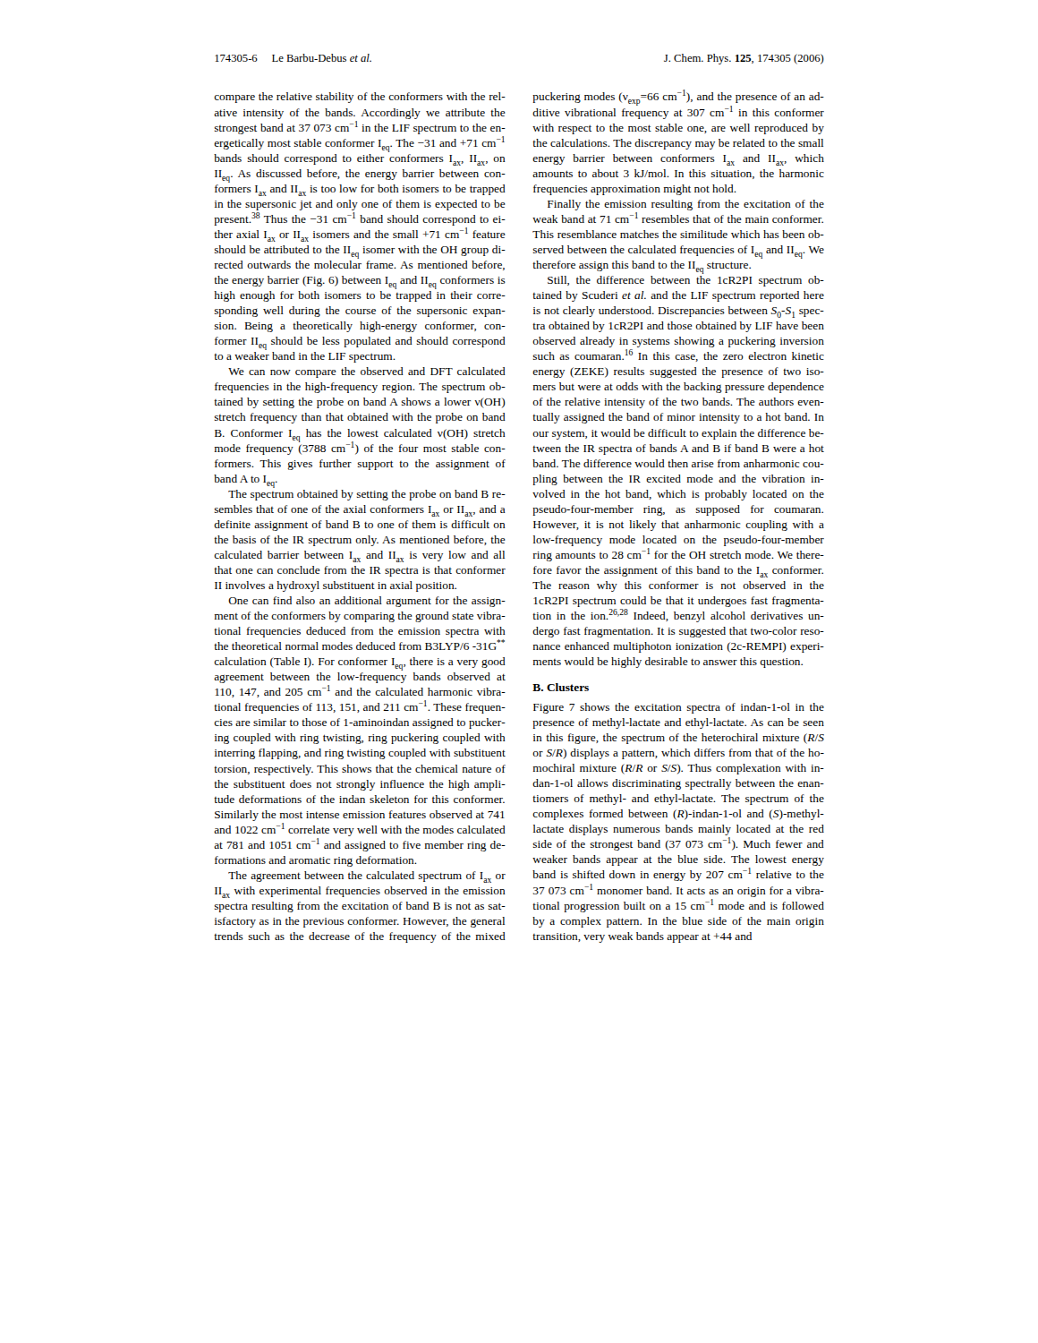174305-6 Le Barbu-Debus et al.
J. Chem. Phys. 125, 174305 (2006)
compare the relative stability of the conformers with the relative intensity of the bands. Accordingly we attribute the strongest band at 37 073 cm−1 in the LIF spectrum to the energetically most stable conformer Ieq. The −31 and +71 cm−1 bands should correspond to either conformers Iax, IIax, on IIeq. As discussed before, the energy barrier between conformers Iax and IIax is too low for both isomers to be trapped in the supersonic jet and only one of them is expected to be present.38 Thus the −31 cm−1 band should correspond to either axial Iax or IIax isomers and the small +71 cm−1 feature should be attributed to the IIeq isomer with the OH group directed outwards the molecular frame. As mentioned before, the energy barrier (Fig. 6) between Ieq and IIeq conformers is high enough for both isomers to be trapped in their corresponding well during the course of the supersonic expansion. Being a theoretically high-energy conformer, conformer IIeq should be less populated and should correspond to a weaker band in the LIF spectrum.
We can now compare the observed and DFT calculated frequencies in the high-frequency region. The spectrum obtained by setting the probe on band A shows a lower ν(OH) stretch frequency than that obtained with the probe on band B. Conformer Ieq has the lowest calculated ν(OH) stretch mode frequency (3788 cm−1) of the four most stable conformers. This gives further support to the assignment of band A to Ieq.
The spectrum obtained by setting the probe on band B resembles that of one of the axial conformers Iax or IIax, and a definite assignment of band B to one of them is difficult on the basis of the IR spectrum only. As mentioned before, the calculated barrier between Iax and IIax is very low and all that one can conclude from the IR spectra is that conformer II involves a hydroxyl substituent in axial position.
One can find also an additional argument for the assignment of the conformers by comparing the ground state vibrational frequencies deduced from the emission spectra with the theoretical normal modes deduced from B3LYP/6 -31G** calculation (Table I). For conformer Ieq, there is a very good agreement between the low-frequency bands observed at 110, 147, and 205 cm−1 and the calculated harmonic vibrational frequencies of 113, 151, and 211 cm−1. These frequencies are similar to those of 1-aminoindan assigned to puckering coupled with ring twisting, ring puckering coupled with interring flapping, and ring twisting coupled with substituent torsion, respectively. This shows that the chemical nature of the substituent does not strongly influence the high amplitude deformations of the indan skeleton for this conformer. Similarly the most intense emission features observed at 741 and 1022 cm−1 correlate very well with the modes calculated at 781 and 1051 cm−1 and assigned to five member ring deformations and aromatic ring deformation.
The agreement between the calculated spectrum of Iax or IIax with experimental frequencies observed in the emission spectra resulting from the excitation of band B is not as satisfactory as in the previous conformer. However, the general trends such as the decrease of the frequency of the mixed puckering modes (νexp=66 cm−1), and the presence of an additive vibrational frequency at 307 cm−1 in this conformer with respect to the most stable one, are well reproduced by the calculations. The discrepancy may be related to the small energy barrier between conformers Iax and IIax, which amounts to about 3 kJ/mol. In this situation, the harmonic frequencies approximation might not hold.
Finally the emission resulting from the excitation of the weak band at 71 cm−1 resembles that of the main conformer. This resemblance matches the similitude which has been observed between the calculated frequencies of Ieq and IIeq. We therefore assign this band to the IIeq structure.
Still, the difference between the 1cR2PI spectrum obtained by Scuderi et al. and the LIF spectrum reported here is not clearly understood. Discrepancies between S0-S1 spectra obtained by 1cR2PI and those obtained by LIF have been observed already in systems showing a puckering inversion such as coumaran.16 In this case, the zero electron kinetic energy (ZEKE) results suggested the presence of two isomers but were at odds with the backing pressure dependence of the relative intensity of the two bands. The authors eventually assigned the band of minor intensity to a hot band. In our system, it would be difficult to explain the difference between the IR spectra of bands A and B if band B were a hot band. The difference would then arise from anharmonic coupling between the IR excited mode and the vibration involved in the hot band, which is probably located on the pseudo-four-member ring, as supposed for coumaran. However, it is not likely that anharmonic coupling with a low-frequency mode located on the pseudo-four-member ring amounts to 28 cm−1 for the OH stretch mode. We therefore favor the assignment of this band to the Iax conformer. The reason why this conformer is not observed in the 1cR2PI spectrum could be that it undergoes fast fragmentation in the ion.26,28 Indeed, benzyl alcohol derivatives undergo fast fragmentation. It is suggested that two-color resonance enhanced multiphoton ionization (2c-REMPI) experiments would be highly desirable to answer this question.
B. Clusters
Figure 7 shows the excitation spectra of indan-1-ol in the presence of methyl-lactate and ethyl-lactate. As can be seen in this figure, the spectrum of the heterochiral mixture (R/S or S/R) displays a pattern, which differs from that of the homochiral mixture (R/R or S/S). Thus complexation with indan-1-ol allows discriminating spectrally between the enantiomers of methyl- and ethyl-lactate. The spectrum of the complexes formed between (R)-indan-1-ol and (S)-methyl-lactate displays numerous bands mainly located at the red side of the strongest band (37 073 cm−1). Much fewer and weaker bands appear at the blue side. The lowest energy band is shifted down in energy by 207 cm−1 relative to the 37 073 cm−1 monomer band. It acts as an origin for a vibrational progression built on a 15 cm−1 mode and is followed by a complex pattern. In the blue side of the main origin transition, very weak bands appear at +44 and